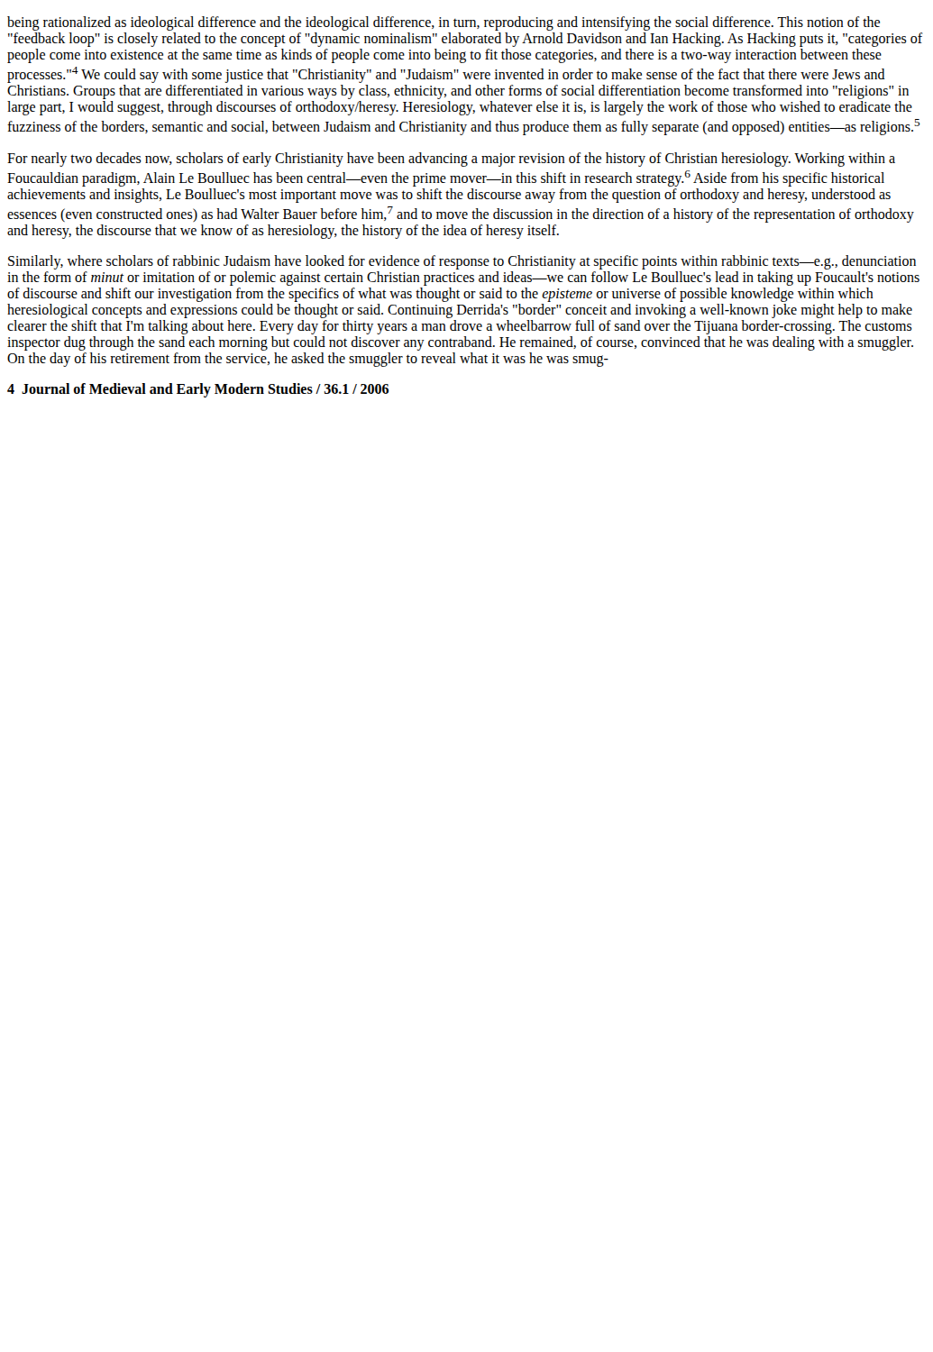being rationalized as ideological difference and the ideological difference, in turn, reproducing and intensifying the social difference. This notion of the "feedback loop" is closely related to the concept of "dynamic nominalism" elaborated by Arnold Davidson and Ian Hacking. As Hacking puts it, "categories of people come into existence at the same time as kinds of people come into being to fit those categories, and there is a two-way interaction between these processes."4 We could say with some justice that "Christianity" and "Judaism" were invented in order to make sense of the fact that there were Jews and Christians. Groups that are differentiated in various ways by class, ethnicity, and other forms of social differentiation become transformed into "religions" in large part, I would suggest, through discourses of orthodoxy/heresy. Heresiology, whatever else it is, is largely the work of those who wished to eradicate the fuzziness of the borders, semantic and social, between Judaism and Christianity and thus produce them as fully separate (and opposed) entities—as religions.5
For nearly two decades now, scholars of early Christianity have been advancing a major revision of the history of Christian heresiology. Working within a Foucauldian paradigm, Alain Le Boulluec has been central—even the prime mover—in this shift in research strategy.6 Aside from his specific historical achievements and insights, Le Boulluec's most important move was to shift the discourse away from the question of orthodoxy and heresy, understood as essences (even constructed ones) as had Walter Bauer before him,7 and to move the discussion in the direction of a history of the representation of orthodoxy and heresy, the discourse that we know of as heresiology, the history of the idea of heresy itself.
Similarly, where scholars of rabbinic Judaism have looked for evidence of response to Christianity at specific points within rabbinic texts—e.g., denunciation in the form of minut or imitation of or polemic against certain Christian practices and ideas—we can follow Le Boulluec's lead in taking up Foucault's notions of discourse and shift our investigation from the specifics of what was thought or said to the episteme or universe of possible knowledge within which heresiological concepts and expressions could be thought or said. Continuing Derrida's "border" conceit and invoking a well-known joke might help to make clearer the shift that I'm talking about here. Every day for thirty years a man drove a wheelbarrow full of sand over the Tijuana border-crossing. The customs inspector dug through the sand each morning but could not discover any contraband. He remained, of course, convinced that he was dealing with a smuggler. On the day of his retirement from the service, he asked the smuggler to reveal what it was he was smug-
4 Journal of Medieval and Early Modern Studies / 36.1 / 2006